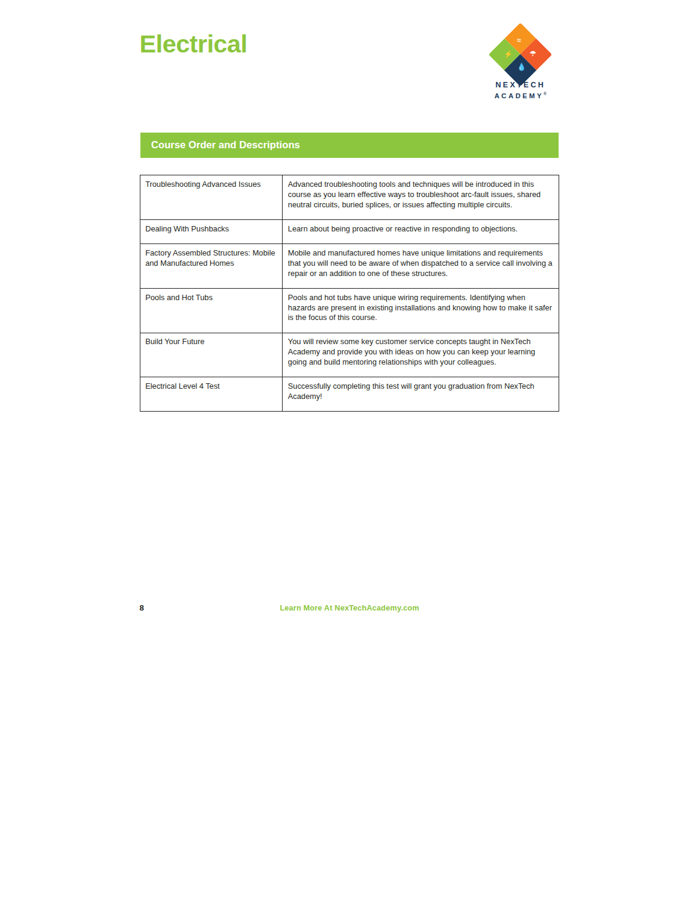Electrical
≈ ☂ ⚡ 💧
NEX TECH ACADEMY®
Course Order and Descriptions
| Troubleshooting Advanced Issues | Advanced troubleshooting tools and techniques will be introduced in this course as you learn effective ways to troubleshoot arc-fault issues, shared neutral circuits, buried splices, or issues affecting multiple circuits. |
| Dealing With Pushbacks | Learn about being proactive or reactive in responding to objections. |
| Factory Assembled Structures: Mobile and Manufactured Homes | Mobile and manufactured homes have unique limitations and requirements that you will need to be aware of when dispatched to a service call involving a repair or an addition to one of these structures. |
| Pools and Hot Tubs | Pools and hot tubs have unique wiring requirements. Identifying when hazards are present in existing installations and knowing how to make it safer is the focus of this course. |
| Build Your Future | You will review some key customer service concepts taught in NexTech Academy and provide you with ideas on how you can keep your learning going and build mentoring relationships with your colleagues. |
| Electrical Level 4 Test | Successfully completing this test will grant you graduation from NexTech Academy! |
8
Learn More At NexTechAcademy.com